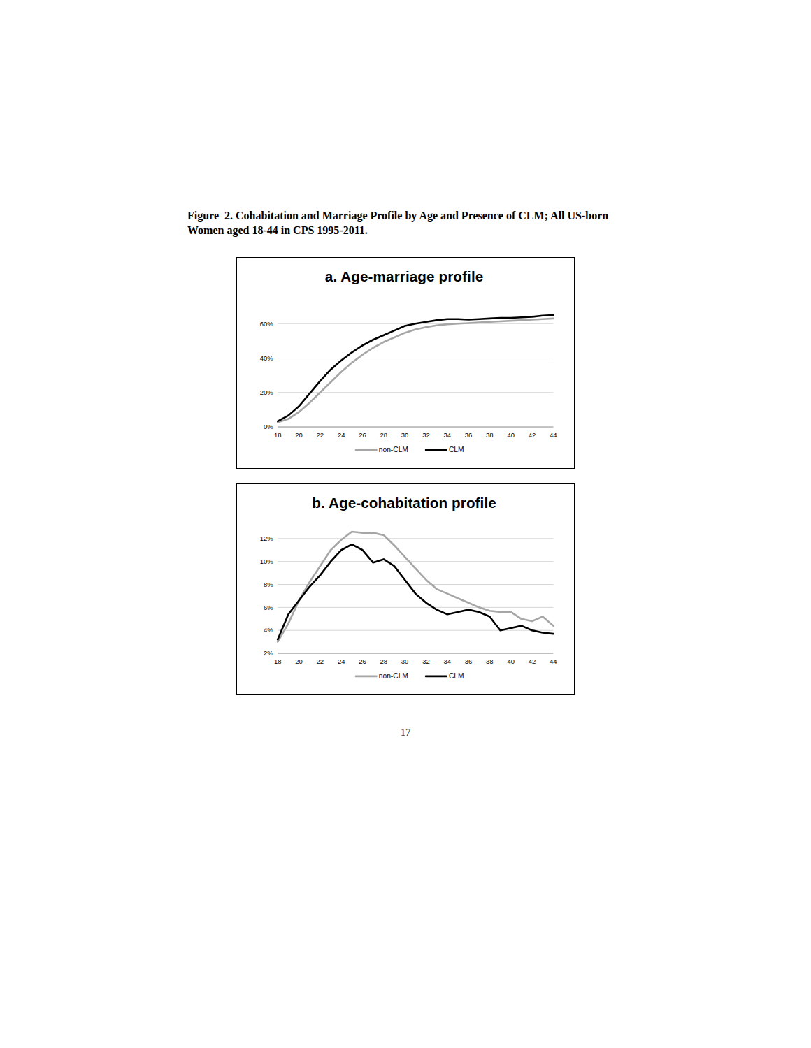Figure 2. Cohabitation and Marriage Profile by Age and Presence of CLM; All US-born Women aged 18-44 in CPS 1995-2011.
a. Age-marriage profile
0% 20% 40% 60% 18 20 22 24 26 28 30 32 34 36 38 40 42 44 non-CLM CLM
b. Age-cohabitation profile
2% 4% 6% 8% 10% 12% 18 20 22 24 26 28 30 32 34 36 38 40 42 44 non-CLM CLM
17